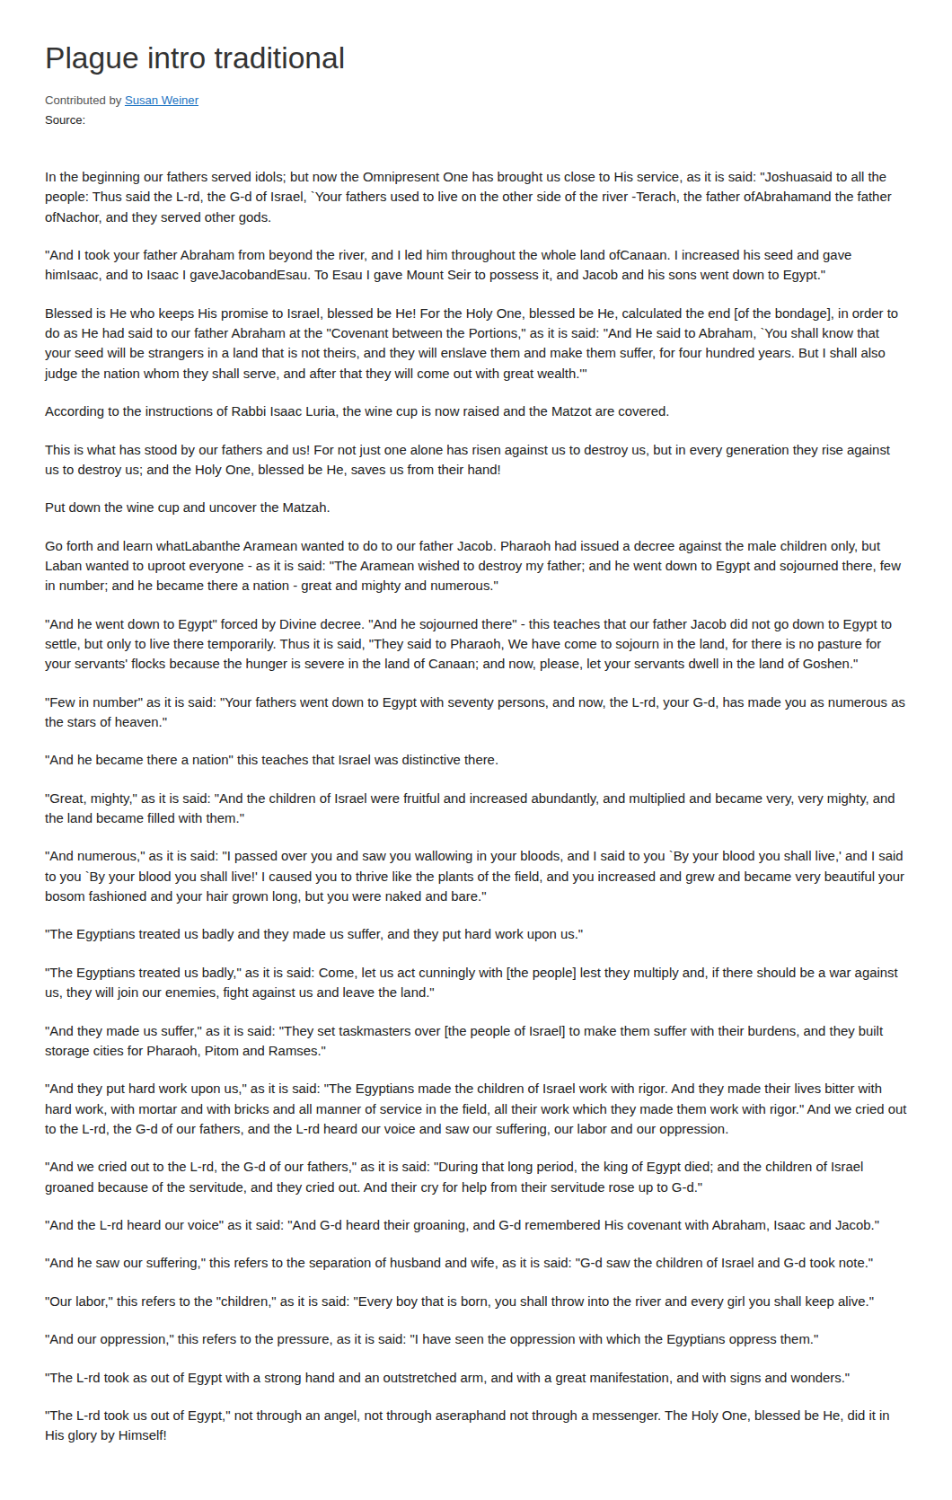Plague intro traditional
Contributed by Susan Weiner
Source:
In the beginning our fathers served idols; but now the Omnipresent One has brought us close to His service, as it is said: "Joshuasaid to all the people: Thus said the L-rd, the G-d of Israel, `Your fathers used to live on the other side of the river -Terach, the father ofAbrahamand the father ofNachor, and they served other gods.
"And I took your father Abraham from beyond the river, and I led him throughout the whole land ofCanaan. I increased his seed and gave himIsaac, and to Isaac I gaveJacobandEsau. To Esau I gave Mount Seir to possess it, and Jacob and his sons went down to Egypt."
Blessed is He who keeps His promise to Israel, blessed be He! For the Holy One, blessed be He, calculated the end [of the bondage], in order to do as He had said to our father Abraham at the "Covenant between the Portions," as it is said: "And He said to Abraham, `You shall know that your seed will be strangers in a land that is not theirs, and they will enslave them and make them suffer, for four hundred years. But I shall also judge the nation whom they shall serve, and after that they will come out with great wealth.'"
According to the instructions of Rabbi Isaac Luria, the wine cup is now raised and the Matzot are covered.
This is what has stood by our fathers and us! For not just one alone has risen against us to destroy us, but in every generation they rise against us to destroy us; and the Holy One, blessed be He, saves us from their hand!
Put down the wine cup and uncover the Matzah.
Go forth and learn whatLabanthe Aramean wanted to do to our father Jacob. Pharaoh had issued a decree against the male children only, but Laban wanted to uproot everyone - as it is said: "The Aramean wished to destroy my father; and he went down to Egypt and sojourned there, few in number; and he became there a nation - great and mighty and numerous."
"And he went down to Egypt" forced by Divine decree. "And he sojourned there" - this teaches that our father Jacob did not go down to Egypt to settle, but only to live there temporarily. Thus it is said, "They said to Pharaoh, We have come to sojourn in the land, for there is no pasture for your servants' flocks because the hunger is severe in the land of Canaan; and now, please, let your servants dwell in the land of Goshen."
"Few in number" as it is said: "Your fathers went down to Egypt with seventy persons, and now, the L-rd, your G-d, has made you as numerous as the stars of heaven."
"And he became there a nation" this teaches that Israel was distinctive there.
"Great, mighty," as it is said: "And the children of Israel were fruitful and increased abundantly, and multiplied and became very, very mighty, and the land became filled with them."
"And numerous," as it is said: "I passed over you and saw you wallowing in your bloods, and I said to you `By your blood you shall live,' and I said to you `By your blood you shall live!' I caused you to thrive like the plants of the field, and you increased and grew and became very beautiful your bosom fashioned and your hair grown long, but you were naked and bare."
"The Egyptians treated us badly and they made us suffer, and they put hard work upon us."
"The Egyptians treated us badly," as it is said: Come, let us act cunningly with [the people] lest they multiply and, if there should be a war against us, they will join our enemies, fight against us and leave the land."
"And they made us suffer," as it is said: "They set taskmasters over [the people of Israel] to make them suffer with their burdens, and they built storage cities for Pharaoh, Pitom and Ramses."
"And they put hard work upon us," as it is said: "The Egyptians made the children of Israel work with rigor. And they made their lives bitter with hard work, with mortar and with bricks and all manner of service in the field, all their work which they made them work with rigor." And we cried out to the L-rd, the G-d of our fathers, and the L-rd heard our voice and saw our suffering, our labor and our oppression.
"And we cried out to the L-rd, the G-d of our fathers," as it is said: "During that long period, the king of Egypt died; and the children of Israel groaned because of the servitude, and they cried out. And their cry for help from their servitude rose up to G-d."
"And the L-rd heard our voice" as it said: "And G-d heard their groaning, and G-d remembered His covenant with Abraham, Isaac and Jacob."
"And he saw our suffering," this refers to the separation of husband and wife, as it is said: "G-d saw the children of Israel and G-d took note."
"Our labor," this refers to the "children," as it is said: "Every boy that is born, you shall throw into the river and every girl you shall keep alive."
"And our oppression," this refers to the pressure, as it is said: "I have seen the oppression with which the Egyptians oppress them."
"The L-rd took as out of Egypt with a strong hand and an outstretched arm, and with a great manifestation, and with signs and wonders."
"The L-rd took us out of Egypt," not through an angel, not through aseraphand not through a messenger. The Holy One, blessed be He, did it in His glory by Himself!